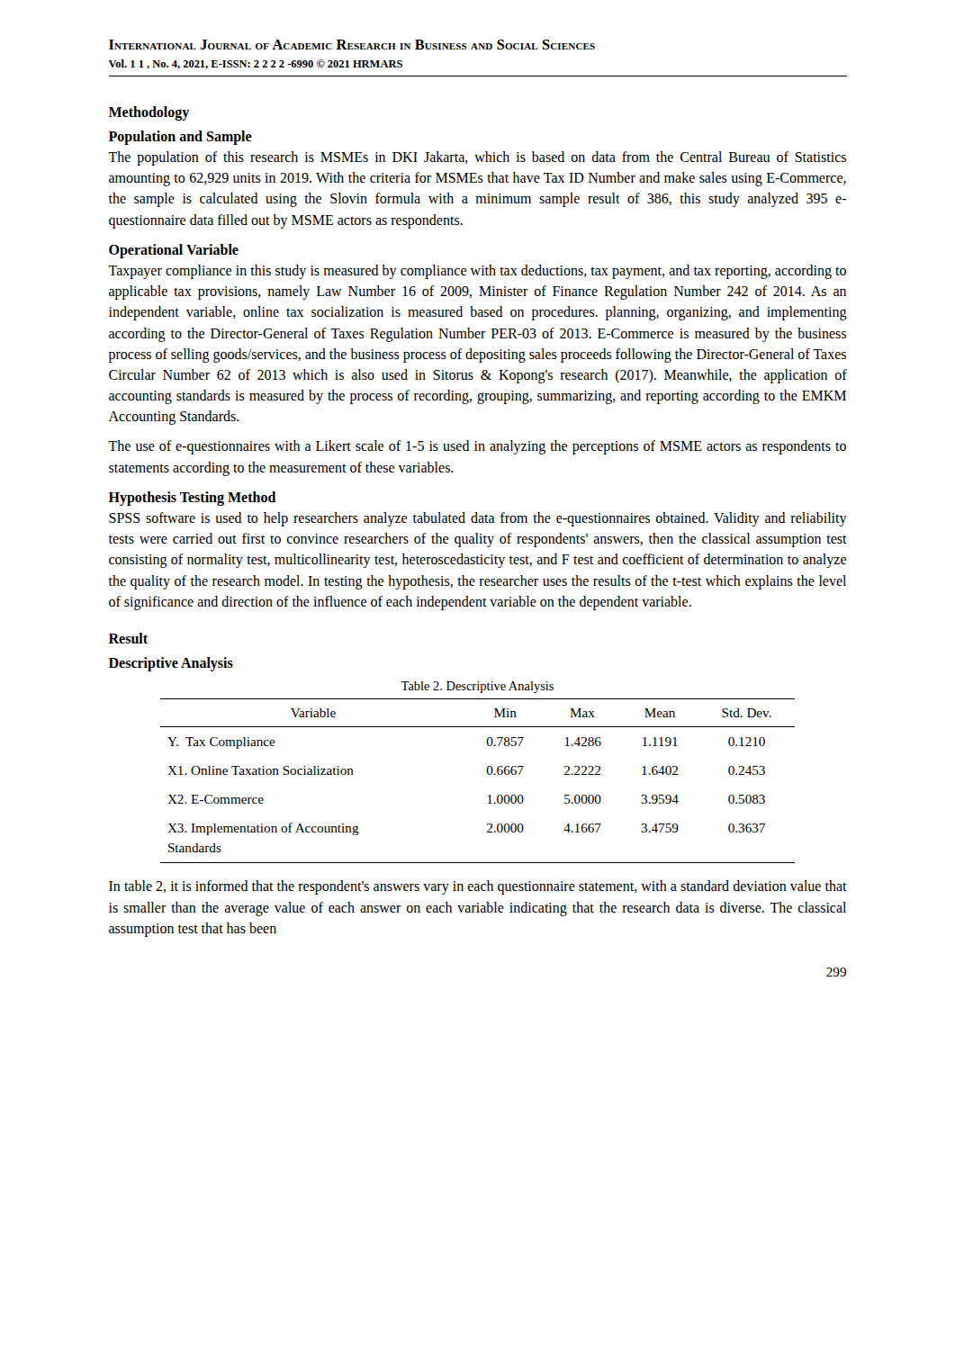International Journal of Academic Research in Business and Social Sciences
Vol. 1 1 , No. 4, 2021, E-ISSN: 2 2 2 2 -6990 © 2021 HRMARS
Methodology
Population and Sample
The population of this research is MSMEs in DKI Jakarta, which is based on data from the Central Bureau of Statistics amounting to 62,929 units in 2019. With the criteria for MSMEs that have Tax ID Number and make sales using E-Commerce, the sample is calculated using the Slovin formula with a minimum sample result of 386, this study analyzed 395 e-questionnaire data filled out by MSME actors as respondents.
Operational Variable
Taxpayer compliance in this study is measured by compliance with tax deductions, tax payment, and tax reporting, according to applicable tax provisions, namely Law Number 16 of 2009, Minister of Finance Regulation Number 242 of 2014. As an independent variable, online tax socialization is measured based on procedures. planning, organizing, and implementing according to the Director-General of Taxes Regulation Number PER-03 of 2013. E-Commerce is measured by the business process of selling goods/services, and the business process of depositing sales proceeds following the Director-General of Taxes Circular Number 62 of 2013 which is also used in Sitorus & Kopong's research (2017). Meanwhile, the application of accounting standards is measured by the process of recording, grouping, summarizing, and reporting according to the EMKM Accounting Standards.
The use of e-questionnaires with a Likert scale of 1-5 is used in analyzing the perceptions of MSME actors as respondents to statements according to the measurement of these variables.
Hypothesis Testing Method
SPSS software is used to help researchers analyze tabulated data from the e-questionnaires obtained. Validity and reliability tests were carried out first to convince researchers of the quality of respondents' answers, then the classical assumption test consisting of normality test, multicollinearity test, heteroscedasticity test, and F test and coefficient of determination to analyze the quality of the research model. In testing the hypothesis, the researcher uses the results of the t-test which explains the level of significance and direction of the influence of each independent variable on the dependent variable.
Result
Descriptive Analysis
Table 2. Descriptive Analysis
| Variable | Min | Max | Mean | Std. Dev. |
| --- | --- | --- | --- | --- |
| Y. Tax Compliance | 0.7857 | 1.4286 | 1.1191 | 0.1210 |
| X1. Online Taxation Socialization | 0.6667 | 2.2222 | 1.6402 | 0.2453 |
| X2. E-Commerce | 1.0000 | 5.0000 | 3.9594 | 0.5083 |
| X3. Implementation of Accounting Standards | 2.0000 | 4.1667 | 3.4759 | 0.3637 |
In table 2, it is informed that the respondent's answers vary in each questionnaire statement, with a standard deviation value that is smaller than the average value of each answer on each variable indicating that the research data is diverse. The classical assumption test that has been
299